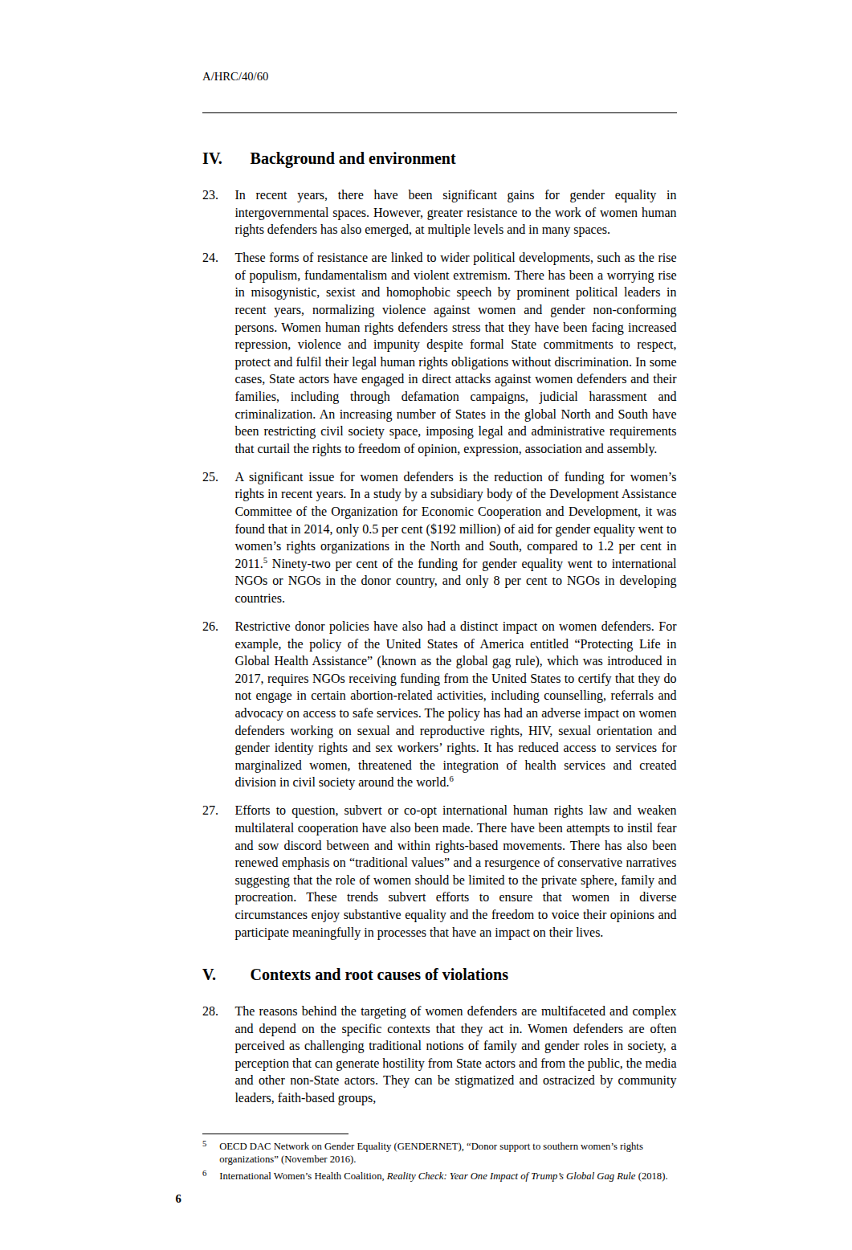A/HRC/40/60
IV. Background and environment
23. In recent years, there have been significant gains for gender equality in intergovernmental spaces. However, greater resistance to the work of women human rights defenders has also emerged, at multiple levels and in many spaces.
24. These forms of resistance are linked to wider political developments, such as the rise of populism, fundamentalism and violent extremism. There has been a worrying rise in misogynistic, sexist and homophobic speech by prominent political leaders in recent years, normalizing violence against women and gender non-conforming persons. Women human rights defenders stress that they have been facing increased repression, violence and impunity despite formal State commitments to respect, protect and fulfil their legal human rights obligations without discrimination. In some cases, State actors have engaged in direct attacks against women defenders and their families, including through defamation campaigns, judicial harassment and criminalization. An increasing number of States in the global North and South have been restricting civil society space, imposing legal and administrative requirements that curtail the rights to freedom of opinion, expression, association and assembly.
25. A significant issue for women defenders is the reduction of funding for women’s rights in recent years. In a study by a subsidiary body of the Development Assistance Committee of the Organization for Economic Cooperation and Development, it was found that in 2014, only 0.5 per cent ($192 million) of aid for gender equality went to women’s rights organizations in the North and South, compared to 1.2 per cent in 2011.5 Ninety-two per cent of the funding for gender equality went to international NGOs or NGOs in the donor country, and only 8 per cent to NGOs in developing countries.
26. Restrictive donor policies have also had a distinct impact on women defenders. For example, the policy of the United States of America entitled “Protecting Life in Global Health Assistance” (known as the global gag rule), which was introduced in 2017, requires NGOs receiving funding from the United States to certify that they do not engage in certain abortion-related activities, including counselling, referrals and advocacy on access to safe services. The policy has had an adverse impact on women defenders working on sexual and reproductive rights, HIV, sexual orientation and gender identity rights and sex workers’ rights. It has reduced access to services for marginalized women, threatened the integration of health services and created division in civil society around the world.6
27. Efforts to question, subvert or co-opt international human rights law and weaken multilateral cooperation have also been made. There have been attempts to instil fear and sow discord between and within rights-based movements. There has also been renewed emphasis on “traditional values” and a resurgence of conservative narratives suggesting that the role of women should be limited to the private sphere, family and procreation. These trends subvert efforts to ensure that women in diverse circumstances enjoy substantive equality and the freedom to voice their opinions and participate meaningfully in processes that have an impact on their lives.
V. Contexts and root causes of violations
28. The reasons behind the targeting of women defenders are multifaceted and complex and depend on the specific contexts that they act in. Women defenders are often perceived as challenging traditional notions of family and gender roles in society, a perception that can generate hostility from State actors and from the public, the media and other non-State actors. They can be stigmatized and ostracized by community leaders, faith-based groups,
5 OECD DAC Network on Gender Equality (GENDERNET), “Donor support to southern women’s rights organizations” (November 2016).
6 International Women’s Health Coalition, Reality Check: Year One Impact of Trump’s Global Gag Rule (2018).
6